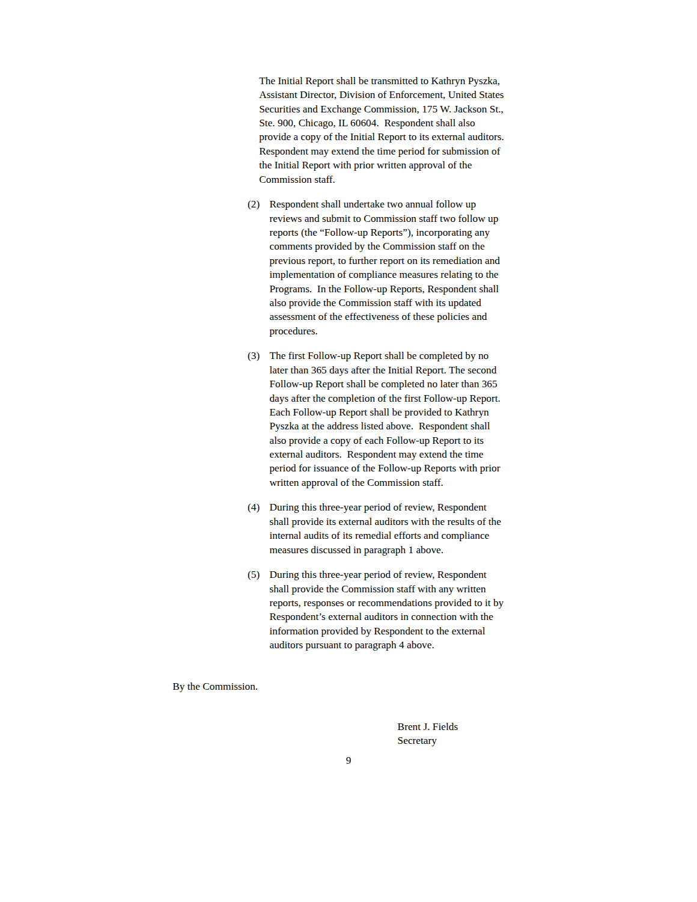The Initial Report shall be transmitted to Kathryn Pyszka, Assistant Director, Division of Enforcement, United States Securities and Exchange Commission, 175 W. Jackson St., Ste. 900, Chicago, IL 60604. Respondent shall also provide a copy of the Initial Report to its external auditors. Respondent may extend the time period for submission of the Initial Report with prior written approval of the Commission staff.
(2) Respondent shall undertake two annual follow up reviews and submit to Commission staff two follow up reports (the “Follow-up Reports”), incorporating any comments provided by the Commission staff on the previous report, to further report on its remediation and implementation of compliance measures relating to the Programs. In the Follow-up Reports, Respondent shall also provide the Commission staff with its updated assessment of the effectiveness of these policies and procedures.
(3) The first Follow-up Report shall be completed by no later than 365 days after the Initial Report. The second Follow-up Report shall be completed no later than 365 days after the completion of the first Follow-up Report. Each Follow-up Report shall be provided to Kathryn Pyszka at the address listed above. Respondent shall also provide a copy of each Follow-up Report to its external auditors. Respondent may extend the time period for issuance of the Follow-up Reports with prior written approval of the Commission staff.
(4) During this three-year period of review, Respondent shall provide its external auditors with the results of the internal audits of its remedial efforts and compliance measures discussed in paragraph 1 above.
(5) During this three-year period of review, Respondent shall provide the Commission staff with any written reports, responses or recommendations provided to it by Respondent’s external auditors in connection with the information provided by Respondent to the external auditors pursuant to paragraph 4 above.
By the Commission.
Brent J. Fields
Secretary
9